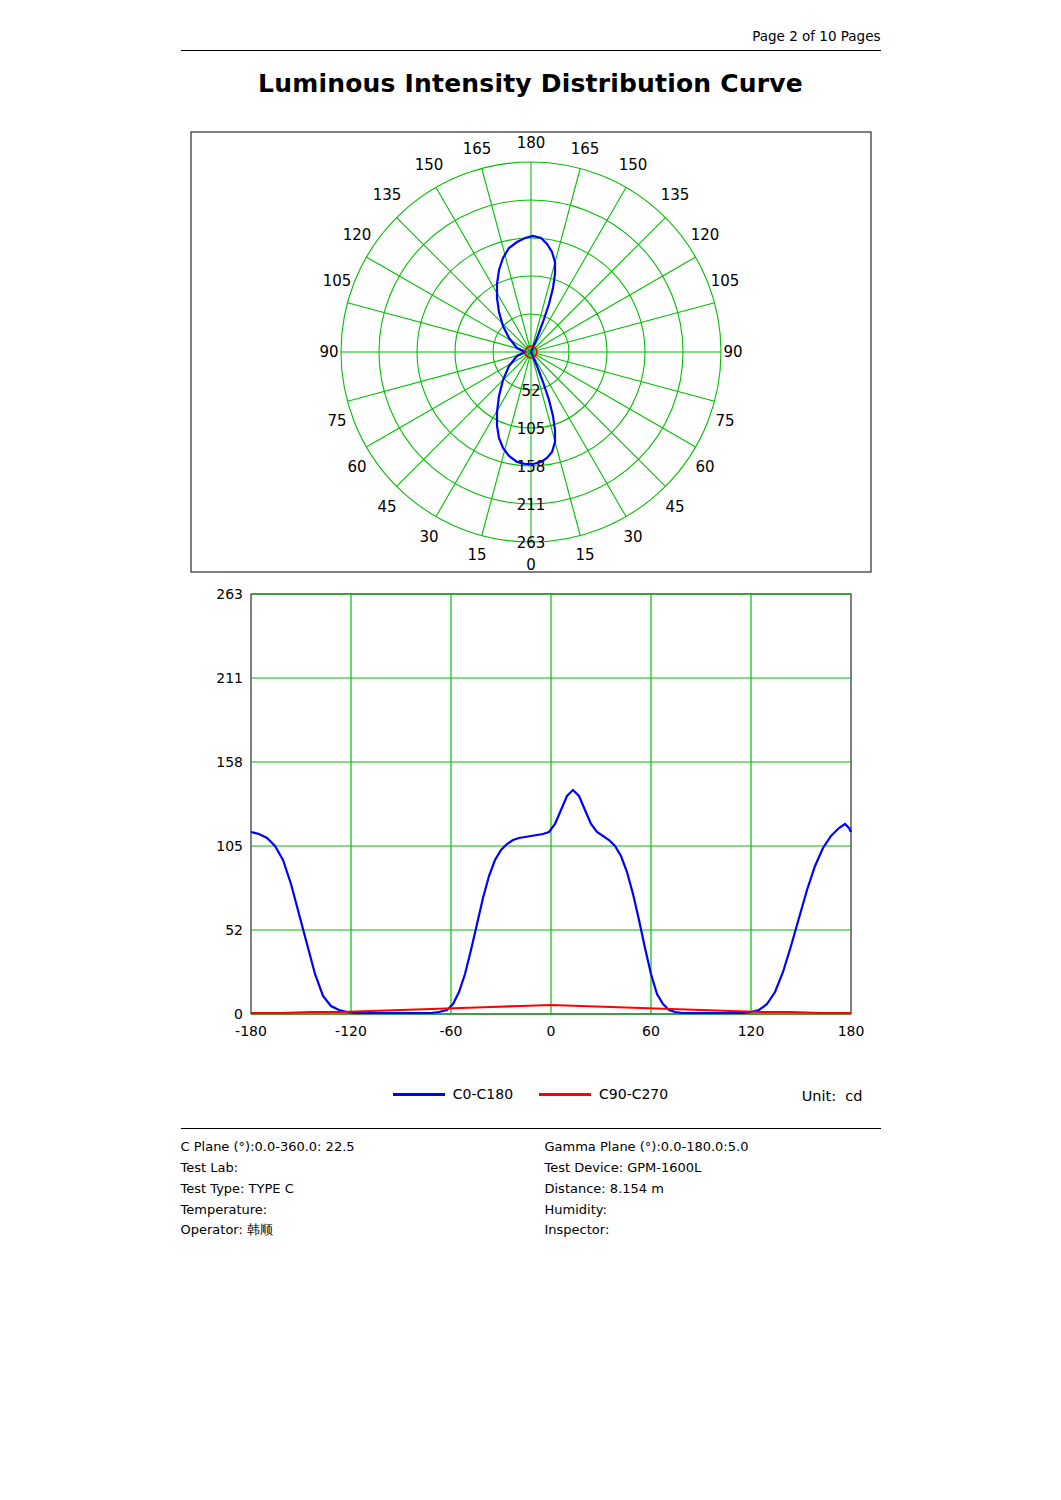Page 2 of 10 Pages
Luminous Intensity Distribution Curve
180 165 150 135 120 105 90 75 60 45 30 15 0 15 30 45 60 75 90 105 120 135 150 165 52 105 158 211 263 263 211 158 105 52 0 -180 -120 -60 0 60 120 180
C0-C180
C90-C270
Unit: cd
| C Plane (°):0.0-360.0: 22.5 | Gamma Plane (°):0.0-180.0:5.0 |
| Test Lab: | Test Device: GPM-1600L |
| Test Type: TYPE C | Distance: 8.154 m |
| Temperature: | Humidity: |
| Operator: 韩顺 | Inspector: |